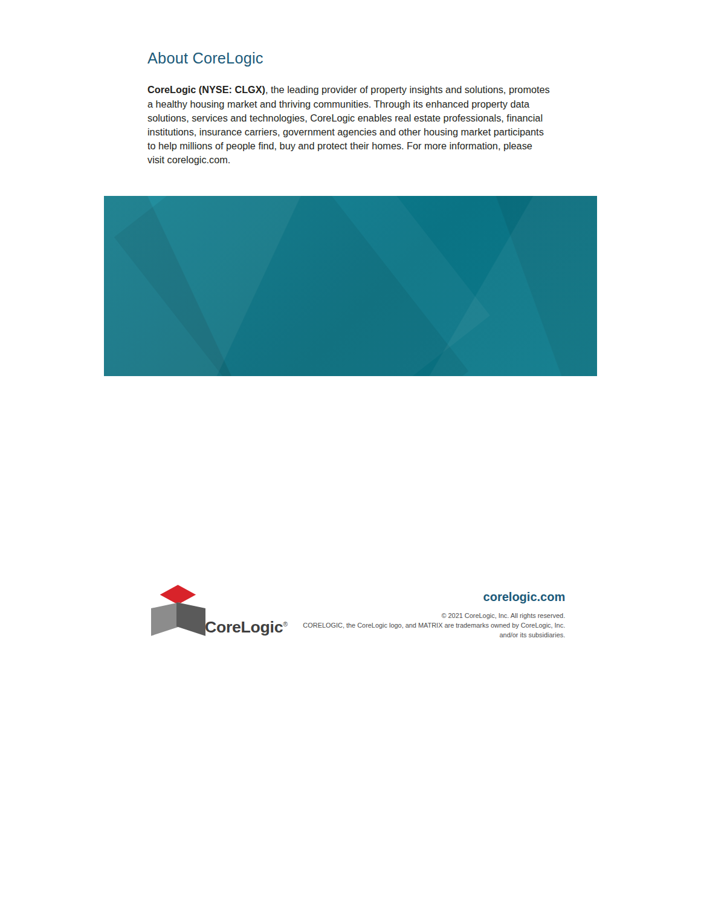About CoreLogic
CoreLogic (NYSE: CLGX), the leading provider of property insights and solutions, promotes a healthy housing market and thriving communities. Through its enhanced property data solutions, services and technologies, CoreLogic enables real estate professionals, financial institutions, insurance carriers, government agencies and other housing market participants to help millions of people find, buy and protect their homes. For more information, please visit corelogic.com.
Core Logic®
corelogic.com
© 2021 CoreLogic, Inc. All rights reserved.
CORELOGIC, the CoreLogic logo, and MATRIX are trademarks owned by CoreLogic, Inc. and/or its subsidiaries.